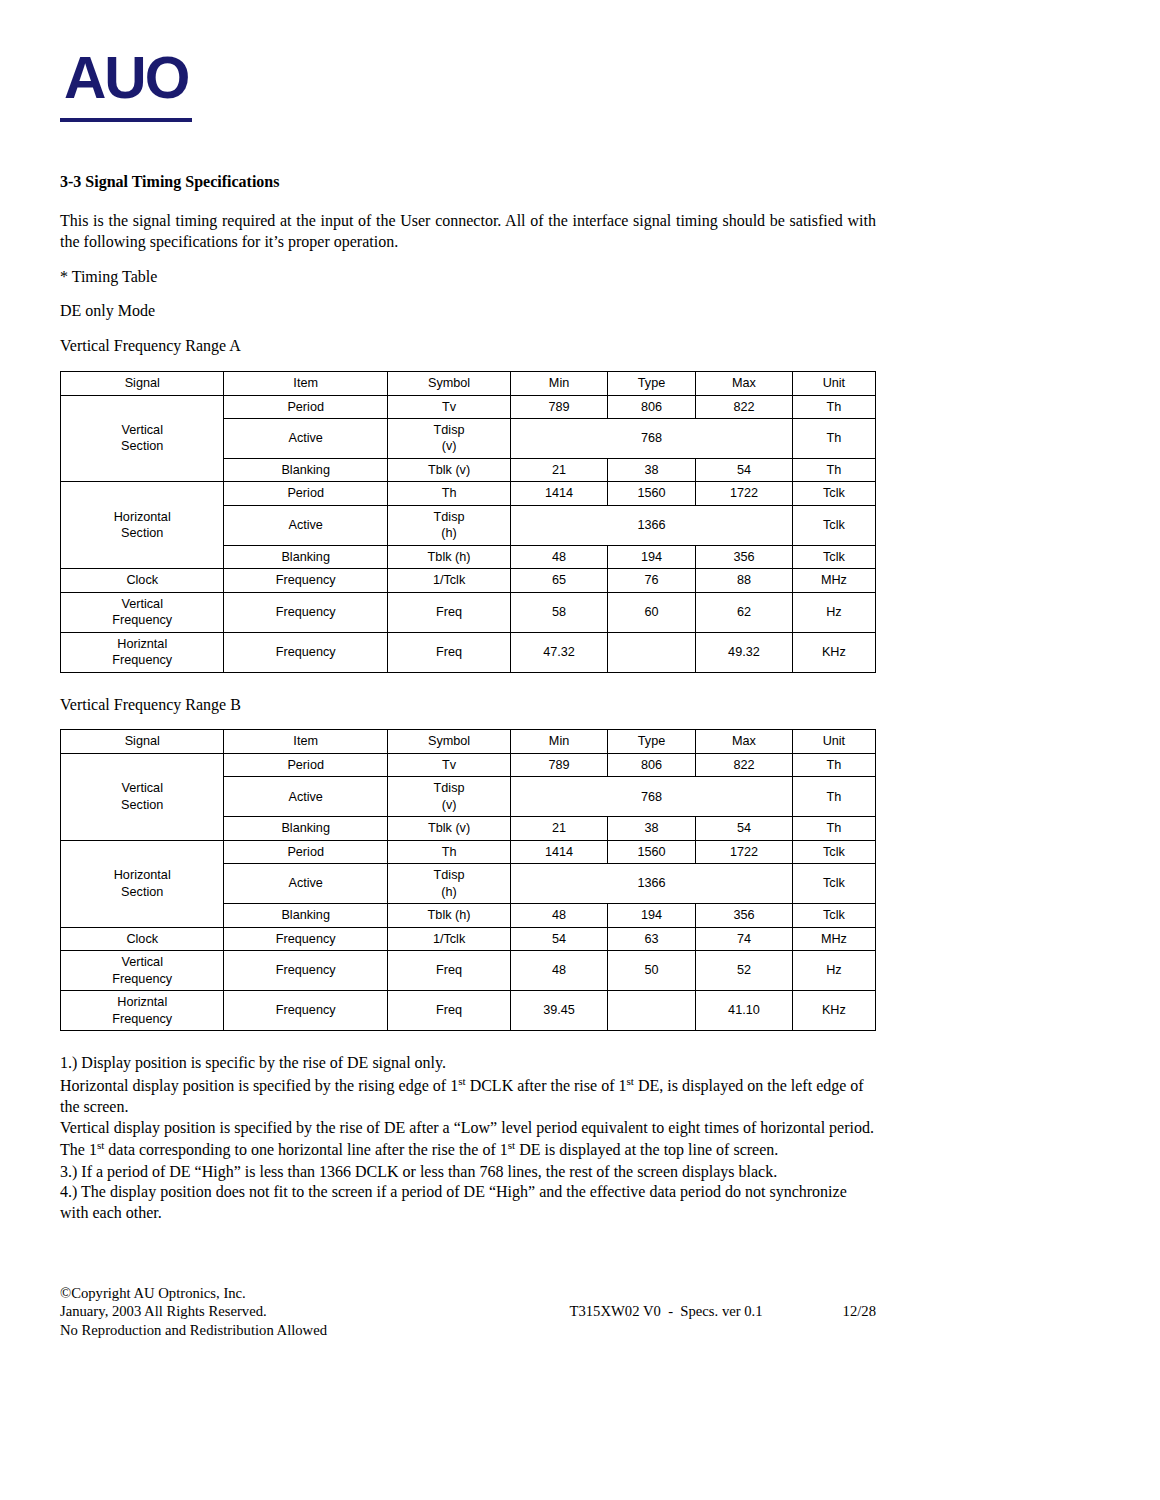AUO
3-3 Signal Timing Specifications
This is the signal timing required at the input of the User connector. All of the interface signal timing should be satisfied with the following specifications for it’s proper operation.
* Timing Table
DE only Mode
Vertical Frequency Range A
| Signal | Item | Symbol | Min | Type | Max | Unit |
| --- | --- | --- | --- | --- | --- | --- |
| Vertical Section | Period | Tv | 789 | 806 | 822 | Th |
| Active | Tdisp (v) | 768 | Th |
| Blanking | Tblk (v) | 21 | 38 | 54 | Th |
| Horizontal Section | Period | Th | 1414 | 1560 | 1722 | Tclk |
| Active | Tdisp (h) | 1366 | Tclk |
| Blanking | Tblk (h) | 48 | 194 | 356 | Tclk |
| Clock | Frequency | 1/Tclk | 65 | 76 | 88 | MHz |
| Vertical Frequency | Frequency | Freq | 58 | 60 | 62 | Hz |
| Horizntal Frequency | Frequency | Freq | 47.32 | | 49.32 | KHz |
Vertical Frequency Range B
| Signal | Item | Symbol | Min | Type | Max | Unit |
| --- | --- | --- | --- | --- | --- | --- |
| Vertical Section | Period | Tv | 789 | 806 | 822 | Th |
| Active | Tdisp (v) | 768 | Th |
| Blanking | Tblk (v) | 21 | 38 | 54 | Th |
| Horizontal Section | Period | Th | 1414 | 1560 | 1722 | Tclk |
| Active | Tdisp (h) | 1366 | Tclk |
| Blanking | Tblk (h) | 48 | 194 | 356 | Tclk |
| Clock | Frequency | 1/Tclk | 54 | 63 | 74 | MHz |
| Vertical Frequency | Frequency | Freq | 48 | 50 | 52 | Hz |
| Horizntal Frequency | Frequency | Freq | 39.45 | | 41.10 | KHz |
1.) Display position is specific by the rise of DE signal only.
Horizontal display position is specified by the rising edge of 1st DCLK after the rise of 1st DE, is displayed on the left edge of the screen.
Vertical display position is specified by the rise of DE after a “Low” level period equivalent to eight times of horizontal period. The 1st data corresponding to one horizontal line after the rise the of 1st DE is displayed at the top line of screen.
3.) If a period of DE “High” is less than 1366 DCLK or less than 768 lines, the rest of the screen displays black.
4.) The display position does not fit to the screen if a period of DE “High” and the effective data period do not synchronize with each other.
©Copyright AU Optronics, Inc.
January, 2003 All Rights Reserved.
T315XW02 V0 - Specs. ver 0.1
12/28
No Reproduction and Redistribution Allowed